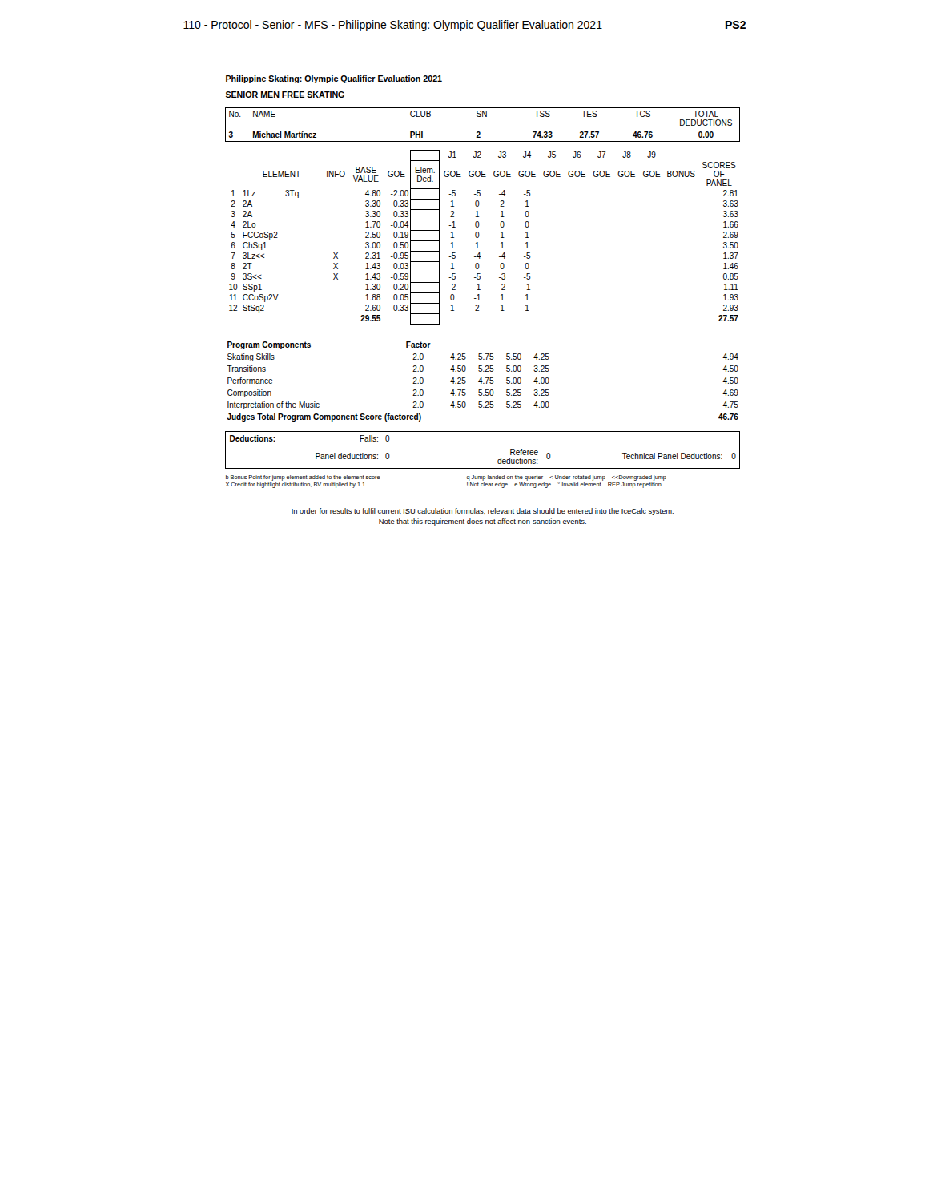110 - Protocol - Senior - MFS - Philippine Skating: Olympic Qualifier Evaluation 2021
PS2
Philippine Skating: Olympic Qualifier Evaluation 2021
SENIOR MEN FREE SKATING
| No. | NAME | CLUB | SN | TSS | TES | TCS | TOTAL DEDUCTIONS |
| 3 | Michael Martínez | PHI | 2 | 74.33 | 27.57 | 46.76 | 0.00 |
| | | | | | | | J1 | J2 | J3 | J4 | J5 | J6 | J7 | J8 | J9 | | |
| --- | --- | --- | --- | --- | --- | --- | --- | --- | --- | --- | --- | --- | --- | --- | --- | --- | --- |
| | ELEMENT | INFO | BASE VALUE | GOE | Elem. Ded. | GOE | GOE | GOE | GOE | GOE | GOE | GOE | GOE | GOE | BONUS | SCORES OF PANEL |
| 1 | 1Lz | 3Tq | | 4.80 | -2.00 | | -5 | -5 | -4 | -5 | | | | | | | 2.81 |
| 2 | 2A | | | 3.30 | 0.33 | | 1 | 0 | 2 | 1 | | | | | | | 3.63 |
| 3 | 2A | | | 3.30 | 0.33 | | 2 | 1 | 1 | 0 | | | | | | | 3.63 |
| 4 | 2Lo | | | 1.70 | -0.04 | | -1 | 0 | 0 | 0 | | | | | | | 1.66 |
| 5 | FCCoSp2 | | | 2.50 | 0.19 | | 1 | 0 | 1 | 1 | | | | | | | 2.69 |
| 6 | ChSq1 | | | 3.00 | 0.50 | | 1 | 1 | 1 | 1 | | | | | | | 3.50 |
| 7 | 3Lz<< | | X | 2.31 | -0.95 | | -5 | -4 | -4 | -5 | | | | | | | 1.37 |
| 8 | 2T | | X | 1.43 | 0.03 | | 1 | 0 | 0 | 0 | | | | | | | 1.46 |
| 9 | 3S<< | | X | 1.43 | -0.59 | | -5 | -5 | -3 | -5 | | | | | | | 0.85 |
| 10 | SSp1 | | | 1.30 | -0.20 | | -2 | -1 | -2 | -1 | | | | | | | 1.11 |
| 11 | CCoSp2V | | | 1.88 | 0.05 | | 0 | -1 | 1 | 1 | | | | | | | 1.93 |
| 12 | StSq2 | | | 2.60 | 0.33 | | 1 | 2 | 1 | 1 | | | | | | | 2.93 |
| | | | | 29.55 | | | | | | | | | | | | | 27.57 |
| Program Components | Factor | | | | | | | | | | |
| Skating Skills | 2.0 | 4.25 | 5.75 | 5.50 | 4.25 | | | | | | 4.94 |
| Transitions | 2.0 | 4.50 | 5.25 | 5.00 | 3.25 | | | | | | 4.50 |
| Performance | 2.0 | 4.25 | 4.75 | 5.00 | 4.00 | | | | | | 4.50 |
| Composition | 2.0 | 4.75 | 5.50 | 5.25 | 3.25 | | | | | | 4.69 |
| Interpretation of the Music | 2.0 | 4.50 | 5.25 | 5.25 | 4.00 | | | | | | 4.75 |
| Judges Total Program Component Score (factored) | | | | | | | | | | 46.76 |
| Deductions: | Falls: | 0 | | | | |
| | Panel deductions: | 0 | | Referee deductions: | 0 | Technical Panel Deductions: 0 |
b Bonus Point for jump element added to the element score
X Credit for hightlight distribution, BV multiplied by 1.1
q Jump landed on the querter < Under-rotated jump <<Downgraded jump
! Not clear edge e Wrong edge ° Invalid element REP Jump repetition
In order for results to fulfil current ISU calculation formulas, relevant data should be entered into the IceCalc system.
Note that this requirement does not affect non-sanction events.